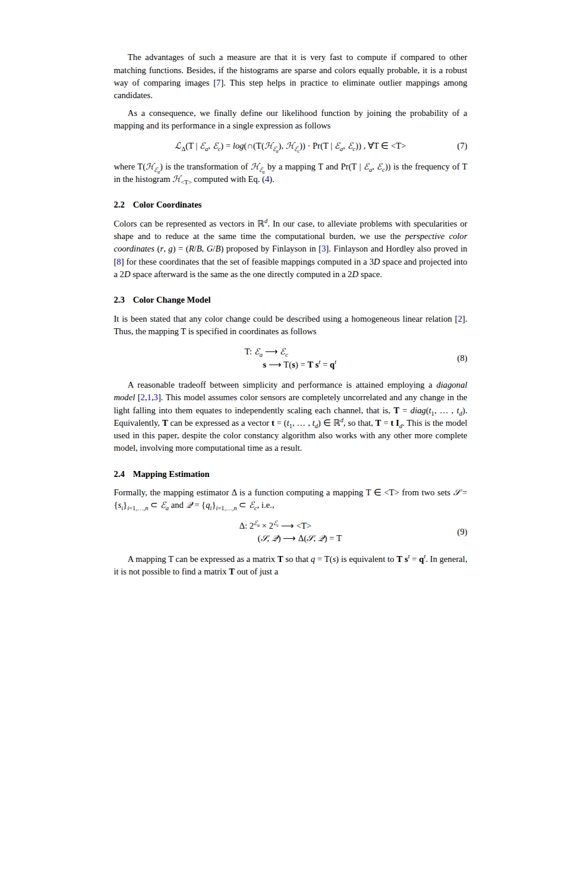The advantages of such a measure are that it is very fast to compute if compared to other matching functions. Besides, if the histograms are sparse and colors equally probable, it is a robust way of comparing images [7]. This step helps in practice to eliminate outlier mappings among candidates.
As a consequence, we finally define our likelihood function by joining the probability of a mapping and its performance in a single expression as follows
ℒΔ(T | ℰa, ℰc) = log(∩(T(ℋℰa), ℋℰc)) · Pr(T | ℰa, ℰc)) , ∀T ∈ <T> (7)
where T(ℋℰa) is the transformation of ℋℰa by a mapping T and Pr(T | ℰa, ℰc)) is the frequency of T in the histogram ℋ<T> computed with Eq. (4).
2.2 Color Coordinates
Colors can be represented as vectors in ℝd. In our case, to alleviate problems with specularities or shape and to reduce at the same time the computational burden, we use the perspective color coordinates (r, g) = (R/B, G/B) proposed by Finlayson in [3]. Finlayson and Hordley also proved in [8] for these coordinates that the set of feasible mappings computed in a 3D space and projected into a 2D space afterward is the same as the one directly computed in a 2D space.
2.3 Color Change Model
It is been stated that any color change could be described using a homogeneous linear relation [2]. Thus, the mapping T is specified in coordinates as follows
T: ℰa ⟶ ℰc
s ⟶ T(s) = T st = qt (8)
A reasonable tradeoff between simplicity and performance is attained employing a diagonal model [2,1,3]. This model assumes color sensors are completely uncorrelated and any change in the light falling into them equates to independently scaling each channel, that is, T = diag(t1, … , td). Equivalently, T can be expressed as a vector t = (t1, … , td) ∈ ℝd, so that, T = t Id. This is the model used in this paper, despite the color constancy algorithm also works with any other more complete model, involving more computational time as a result.
2.4 Mapping Estimation
Formally, the mapping estimator Δ is a function computing a mapping T ∈ <T> from two sets 𝒮 = {si}i=1,…,n ⊂ ℰa and 𝒬 = {qi}i=1,…,n ⊂ ℰc, i.e.,
Δ: 2ℰa × 2ℰc ⟶ <T>
(𝒮, 𝒬) ⟶ Δ(𝒮, 𝒬) = T (9)
A mapping T can be expressed as a matrix T so that q = T(s) is equivalent to T st = qt. In general, it is not possible to find a matrix T out of just a